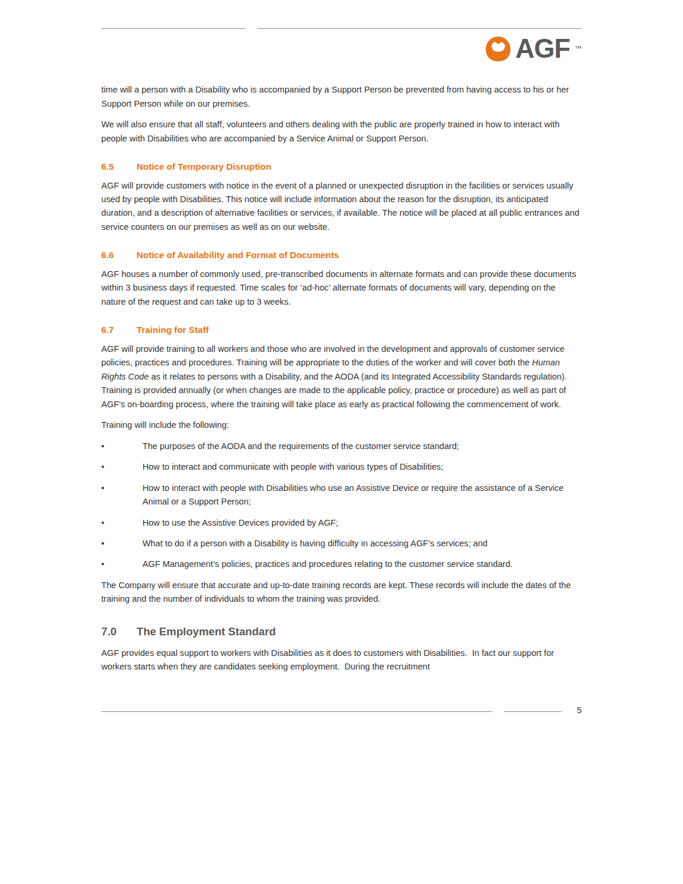AGF™
time will a person with a Disability who is accompanied by a Support Person be prevented from having access to his or her Support Person while on our premises.
We will also ensure that all staff, volunteers and others dealing with the public are properly trained in how to interact with people with Disabilities who are accompanied by a Service Animal or Support Person.
6.5 Notice of Temporary Disruption
AGF will provide customers with notice in the event of a planned or unexpected disruption in the facilities or services usually used by people with Disabilities. This notice will include information about the reason for the disruption, its anticipated duration, and a description of alternative facilities or services, if available. The notice will be placed at all public entrances and service counters on our premises as well as on our website.
6.6 Notice of Availability and Format of Documents
AGF houses a number of commonly used, pre-transcribed documents in alternate formats and can provide these documents within 3 business days if requested. Time scales for ‘ad-hoc’ alternate formats of documents will vary, depending on the nature of the request and can take up to 3 weeks.
6.7 Training for Staff
AGF will provide training to all workers and those who are involved in the development and approvals of customer service policies, practices and procedures. Training will be appropriate to the duties of the worker and will cover both the Human Rights Code as it relates to persons with a Disability, and the AODA (and its Integrated Accessibility Standards regulation). Training is provided annually (or when changes are made to the applicable policy, practice or procedure) as well as part of AGF's on-boarding process, where the training will take place as early as practical following the commencement of work.
Training will include the following:
The purposes of the AODA and the requirements of the customer service standard;
How to interact and communicate with people with various types of Disabilities;
How to interact with people with Disabilities who use an Assistive Device or require the assistance of a Service Animal or a Support Person;
How to use the Assistive Devices provided by AGF;
What to do if a person with a Disability is having difficulty in accessing AGF’s services; and
AGF Management’s policies, practices and procedures relating to the customer service standard.
The Company will ensure that accurate and up-to-date training records are kept. These records will include the dates of the training and the number of individuals to whom the training was provided.
7.0 The Employment Standard
AGF provides equal support to workers with Disabilities as it does to customers with Disabilities. In fact our support for workers starts when they are candidates seeking employment. During the recruitment
5